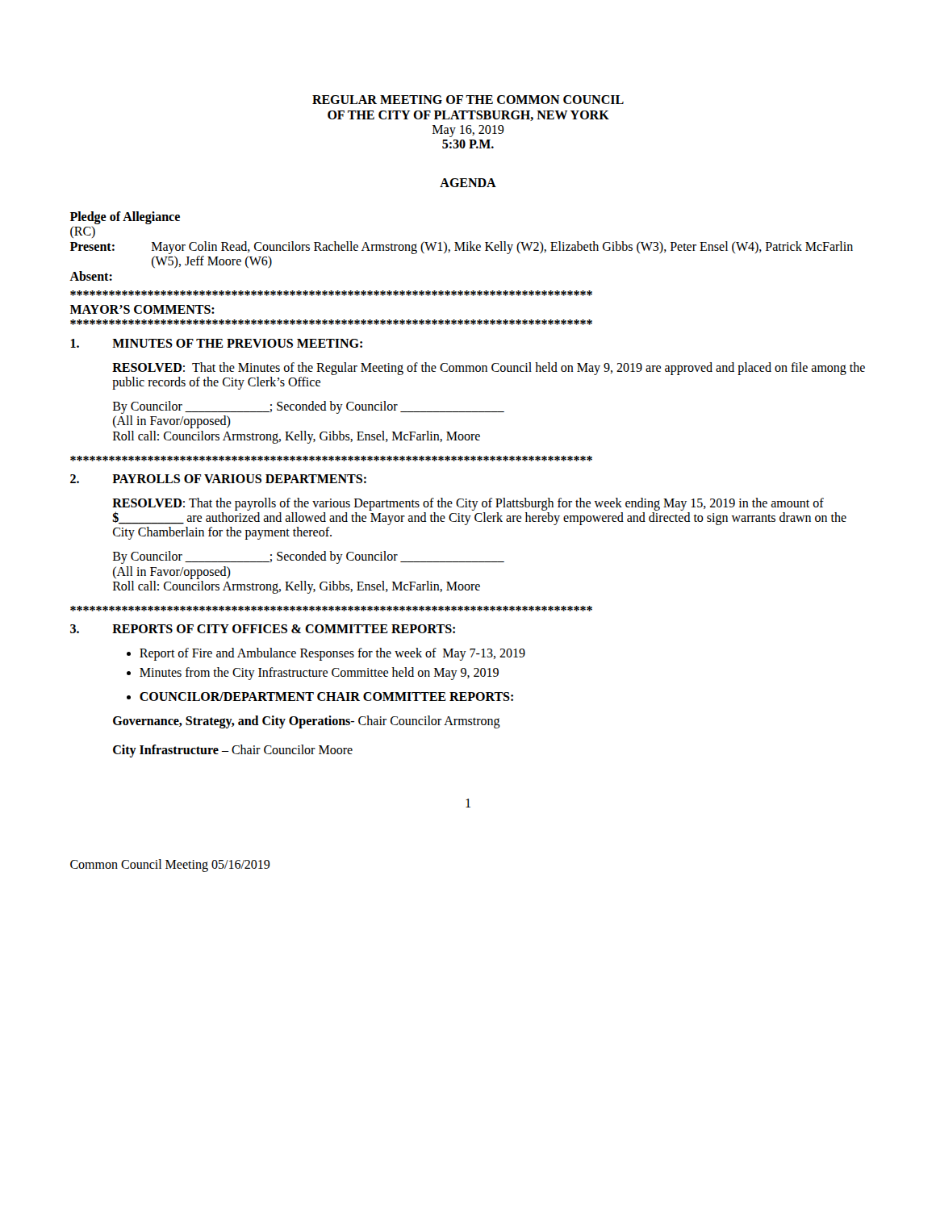REGULAR MEETING OF THE COMMON COUNCIL
OF THE CITY OF PLATTSBURGH, NEW YORK
May 16, 2019
5:30 P.M.
AGENDA
Pledge of Allegiance
(RC)
Present:
Mayor Colin Read, Councilors Rachelle Armstrong (W1), Mike Kelly (W2), Elizabeth Gibbs (W3), Peter Ensel (W4), Patrick McFarlin (W5), Jeff Moore (W6)
Absent:
*********************************************************************************
MAYOR’S COMMENTS:
*********************************************************************************
1.
MINUTES OF THE PREVIOUS MEETING:
RESOLVED: That the Minutes of the Regular Meeting of the Common Council held on May 9, 2019 are approved and placed on file among the public records of the City Clerk’s Office
By Councilor _____________; Seconded by Councilor ________________
(All in Favor/opposed)
Roll call: Councilors Armstrong, Kelly, Gibbs, Ensel, McFarlin, Moore
*********************************************************************************
2.
PAYROLLS OF VARIOUS DEPARTMENTS:
RESOLVED: That the payrolls of the various Departments of the City of Plattsburgh for the week ending May 15, 2019 in the amount of $__________ are authorized and allowed and the Mayor and the City Clerk are hereby empowered and directed to sign warrants drawn on the City Chamberlain for the payment thereof.
By Councilor _____________; Seconded by Councilor ________________
(All in Favor/opposed)
Roll call: Councilors Armstrong, Kelly, Gibbs, Ensel, McFarlin, Moore
*********************************************************************************
3.
REPORTS OF CITY OFFICES & COMMITTEE REPORTS:
Report of Fire and Ambulance Responses for the week of May 7-13, 2019
Minutes from the City Infrastructure Committee held on May 9, 2019
COUNCILOR/DEPARTMENT CHAIR COMMITTEE REPORTS:
Governance, Strategy, and City Operations- Chair Councilor Armstrong
City Infrastructure – Chair Councilor Moore
1
Common Council Meeting 05/16/2019